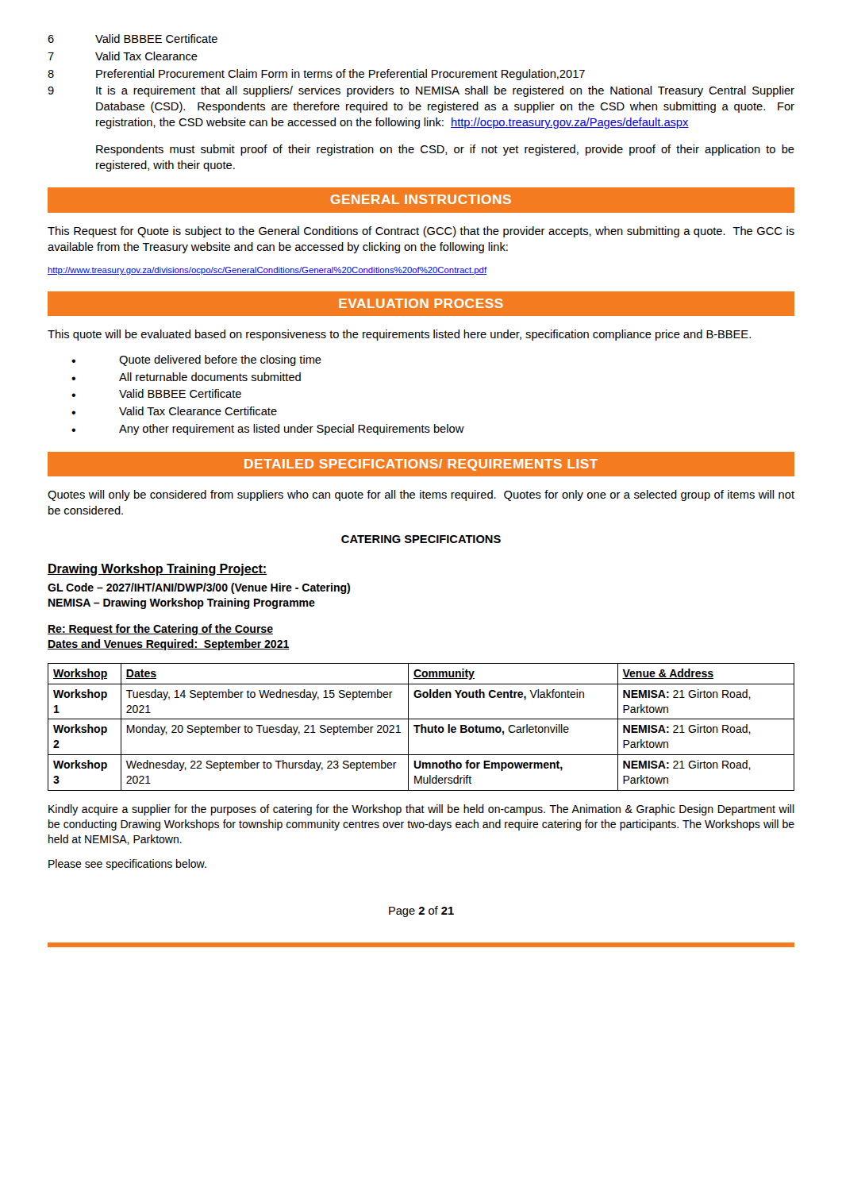6 Valid BBBEE Certificate
7 Valid Tax Clearance
8 Preferential Procurement Claim Form in terms of the Preferential Procurement Regulation,2017
9 It is a requirement that all suppliers/ services providers to NEMISA shall be registered on the National Treasury Central Supplier Database (CSD). Respondents are therefore required to be registered as a supplier on the CSD when submitting a quote. For registration, the CSD website can be accessed on the following link: http://ocpo.treasury.gov.za/Pages/default.aspx
Respondents must submit proof of their registration on the CSD, or if not yet registered, provide proof of their application to be registered, with their quote.
GENERAL INSTRUCTIONS
This Request for Quote is subject to the General Conditions of Contract (GCC) that the provider accepts, when submitting a quote. The GCC is available from the Treasury website and can be accessed by clicking on the following link:
http://www.treasury.gov.za/divisions/ocpo/sc/GeneralConditions/General%20Conditions%20of%20Contract.pdf
EVALUATION PROCESS
This quote will be evaluated based on responsiveness to the requirements listed here under, specification compliance price and B-BBEE.
Quote delivered before the closing time
All returnable documents submitted
Valid BBBEE Certificate
Valid Tax Clearance Certificate
Any other requirement as listed under Special Requirements below
DETAILED SPECIFICATIONS/ REQUIREMENTS LIST
Quotes will only be considered from suppliers who can quote for all the items required. Quotes for only one or a selected group of items will not be considered.
CATERING SPECIFICATIONS
Drawing Workshop Training Project:
GL Code – 2027/IHT/ANI/DWP/3/00 (Venue Hire - Catering)
NEMISA – Drawing Workshop Training Programme
Re: Request for the Catering of the Course
Dates and Venues Required: September 2021
| Workshop | Dates | Community | Venue & Address |
| --- | --- | --- | --- |
| Workshop 1 | Tuesday, 14 September to Wednesday, 15 September 2021 | Golden Youth Centre, Vlakfontein | NEMISA: 21 Girton Road, Parktown |
| Workshop 2 | Monday, 20 September to Tuesday, 21 September 2021 | Thuto le Botumo, Carletonville | NEMISA: 21 Girton Road, Parktown |
| Workshop 3 | Wednesday, 22 September to Thursday, 23 September 2021 | Umnotho for Empowerment, Muldersdrift | NEMISA: 21 Girton Road, Parktown |
Kindly acquire a supplier for the purposes of catering for the Workshop that will be held on-campus. The Animation & Graphic Design Department will be conducting Drawing Workshops for township community centres over two-days each and require catering for the participants. The Workshops will be held at NEMISA, Parktown.
Please see specifications below.
Page 2 of 21